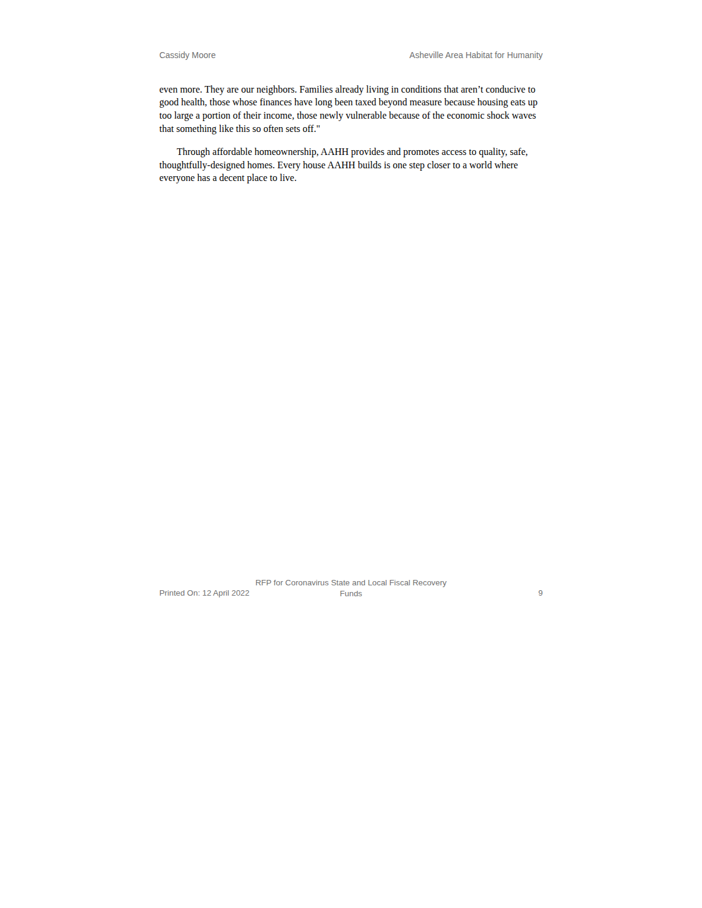Cassidy Moore Asheville Area Habitat for Humanity
even more. They are our neighbors. Families already living in conditions that aren’t conducive to good health, those whose finances have long been taxed beyond measure because housing eats up too large a portion of their income, those newly vulnerable because of the economic shock waves that something like this so often sets off."
Through affordable homeownership, AAHH provides and promotes access to quality, safe, thoughtfully-designed homes. Every house AAHH builds is one step closer to a world where everyone has a decent place to live.
Printed On: 12 April 2022 RFP for Coronavirus State and Local Fiscal Recovery
Funds 9